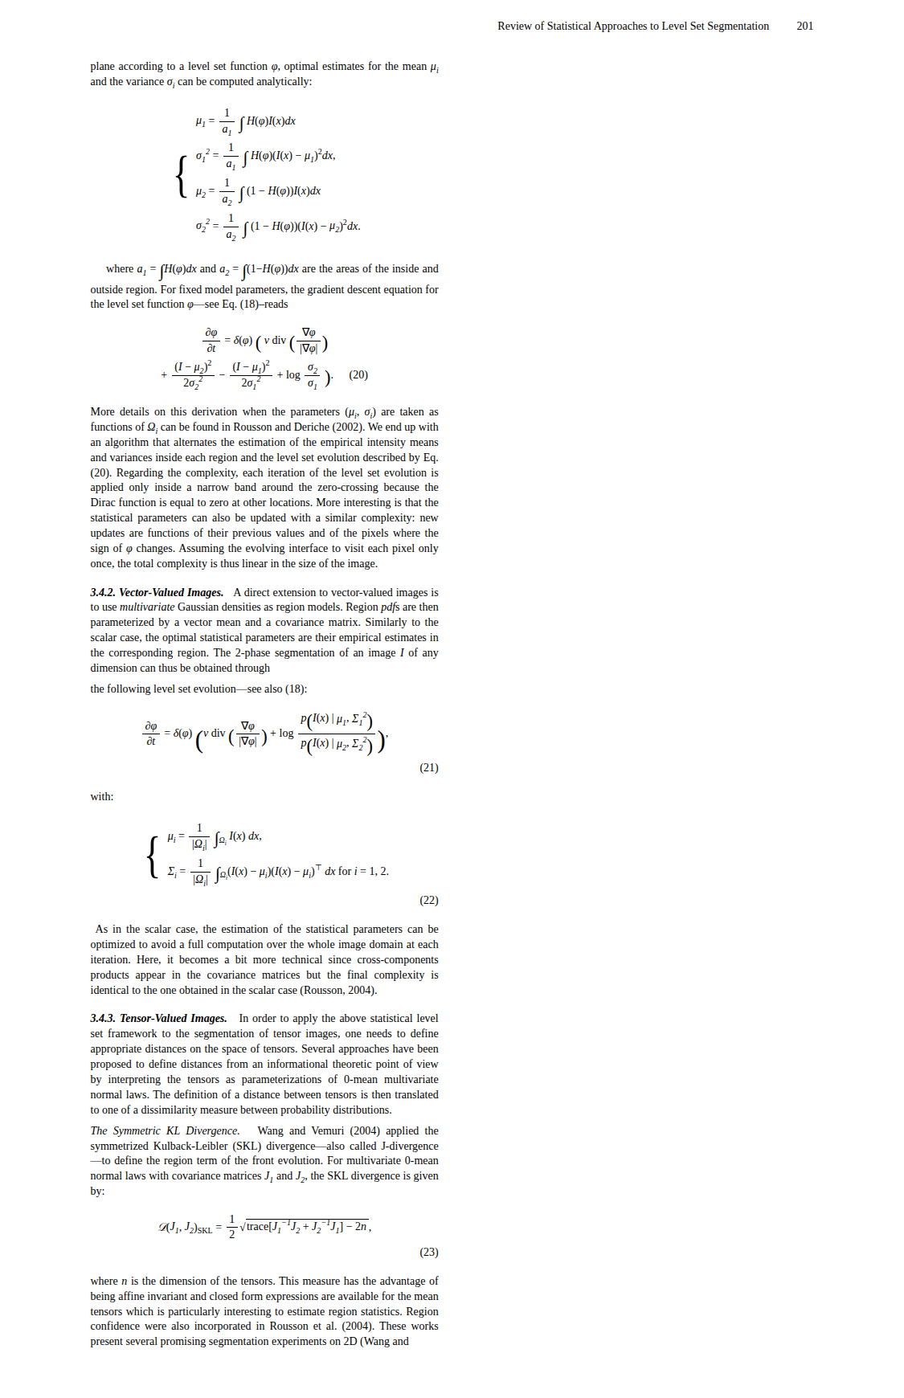Review of Statistical Approaches to Level Set Segmentation 201
plane according to a level set function φ, optimal estimates for the mean μi and the variance σi can be computed analytically:
{
μ1 = 1 a1 ∫ H(φ)I(x)dx
σ12 = 1 a1 ∫ H(φ)(I(x) − μ1)2dx,
μ2 = 1 a2 ∫ (1 − H(φ))I(x)dx
σ22 = 1 a2 ∫ (1 − H(φ))(I(x) − μ2)2dx.
where a1 = ∫H(φ)dx and a2 = ∫(1−H(φ))dx are the areas of the inside and outside region. For fixed model parameters, the gradient descent equation for the level set function φ—see Eq. (18)–reads
∂φ∂t = δ(φ) ( ν div (∇φ|∇φ|)
+ (I − μ2)22σ22 − (I − μ1)22σ12 + log σ2 σ1 ). (20)
More details on this derivation when the parameters (μi, σi) are taken as functions of Ωi can be found in Rousson and Deriche (2002). We end up with an algorithm that alternates the estimation of the empirical intensity means and variances inside each region and the level set evolution described by Eq. (20). Regarding the complexity, each iteration of the level set evolution is applied only inside a narrow band around the zero-crossing because the Dirac function is equal to zero at other locations. More interesting is that the statistical parameters can also be updated with a similar complexity: new updates are functions of their previous values and of the pixels where the sign of φ changes. Assuming the evolving interface to visit each pixel only once, the total complexity is thus linear in the size of the image.
3.4.2. Vector-Valued Images. A direct extension to vector-valued images is to use multivariate Gaussian densities as region models. Region pdfs are then parameterized by a vector mean and a covariance matrix. Similarly to the scalar case, the optimal statistical parameters are their empirical estimates in the corresponding region. The 2-phase segmentation of an image I of any dimension can thus be obtained through
the following level set evolution—see also (18):
∂φ∂t = δ(φ) (ν div (∇φ|∇φ|) + log p(I(x) | μ1, Σ12) p(I(x) | μ2, Σ22)),
(21)
with:
{
μi = 1|Ωi| ∫Ωi I(x) dx,
Σi = 1|Ωi| ∫Ωi(I(x) − μi)(I(x) − μi)⊤ dx for i = 1, 2.
(22)
As in the scalar case, the estimation of the statistical parameters can be optimized to avoid a full computation over the whole image domain at each iteration. Here, it becomes a bit more technical since cross-components products appear in the covariance matrices but the final complexity is identical to the one obtained in the scalar case (Rousson, 2004).
3.4.3. Tensor-Valued Images. In order to apply the above statistical level set framework to the segmentation of tensor images, one needs to define appropriate distances on the space of tensors. Several approaches have been proposed to define distances from an informational theoretic point of view by interpreting the tensors as parameterizations of 0-mean multivariate normal laws. The definition of a distance between tensors is then translated to one of a dissimilarity measure between probability distributions.
The Symmetric KL Divergence. Wang and Vemuri (2004) applied the symmetrized Kulback-Leibler (SKL) divergence—also called J-divergence—to define the region term of the front evolution. For multivariate 0-mean normal laws with covariance matrices J1 and J2, the SKL divergence is given by:
𝒟(J1, J2)SKL = 12√trace[J1−1 J2 + J2−1 J1] − 2n,
(23)
where n is the dimension of the tensors. This measure has the advantage of being affine invariant and closed form expressions are available for the mean tensors which is particularly interesting to estimate region statistics. Region confidence were also incorporated in Rousson et al. (2004). These works present several promising segmentation experiments on 2D (Wang and